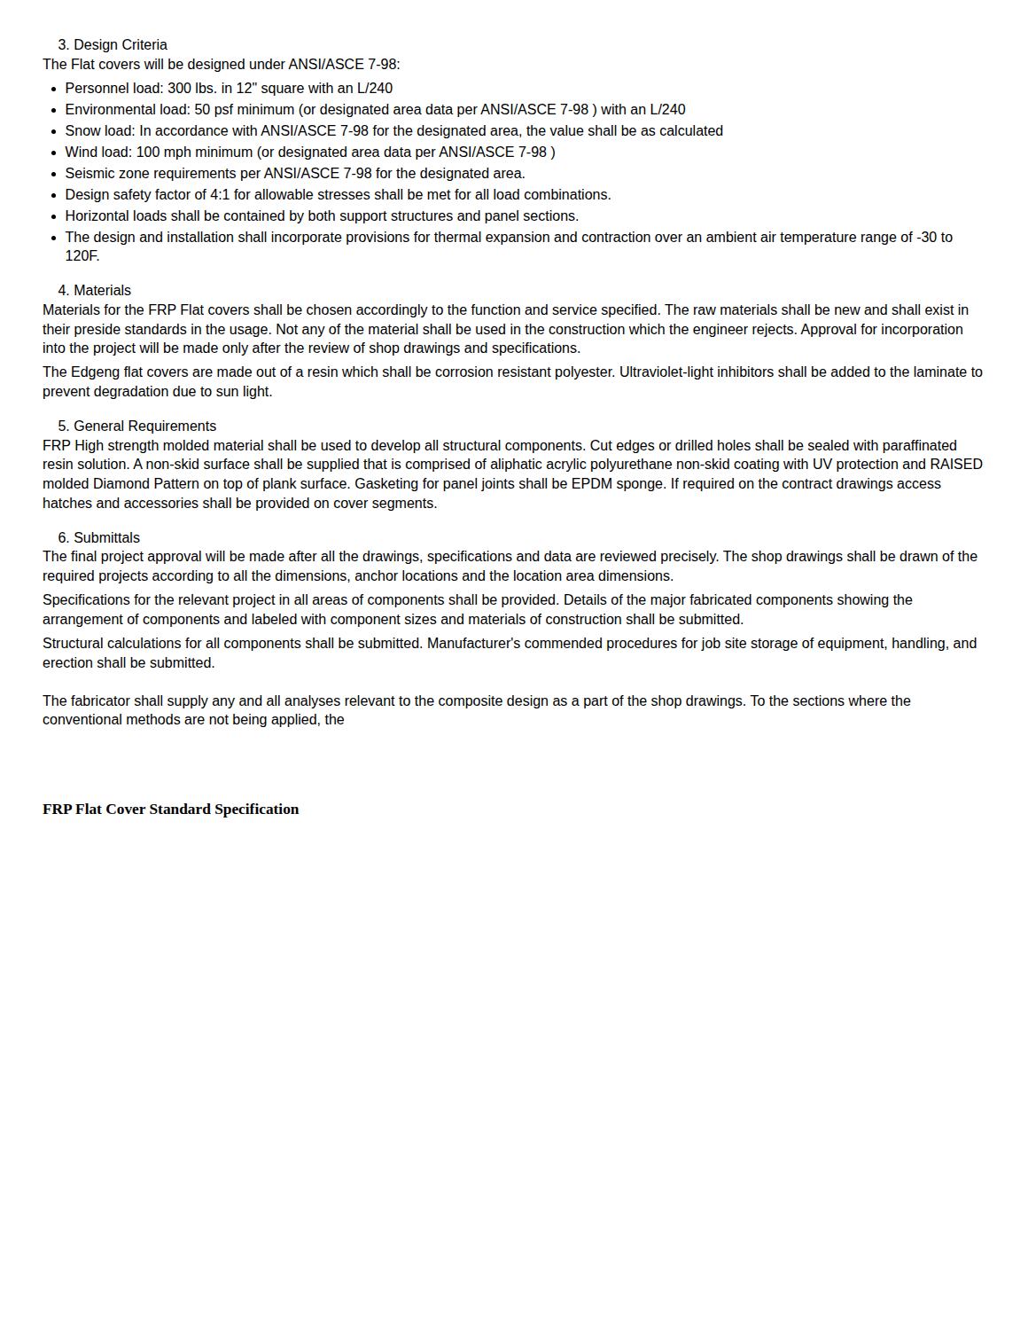Design Criteria
The Flat covers will be designed under ANSI/ASCE 7-98:
Personnel load: 300 lbs. in 12" square with an L/240
Environmental load: 50 psf minimum (or designated area data per ANSI/ASCE 7-98 ) with an L/240
Snow load: In accordance with ANSI/ASCE 7-98 for the designated area, the value shall be as calculated
Wind load: 100 mph minimum (or designated area data per ANSI/ASCE 7-98 )
Seismic zone requirements per ANSI/ASCE 7-98 for the designated area.
Design safety factor of 4:1 for allowable stresses shall be met for all load combinations.
Horizontal loads shall be contained by both support structures and panel sections.
The design and installation shall incorporate provisions for thermal expansion and contraction over an ambient air temperature range of -30 to 120F.
Materials
Materials for the FRP Flat covers shall be chosen accordingly to the function and service specified. The raw materials shall be new and shall exist in their preside standards in the usage. Not any of the material shall be used in the construction which the engineer rejects. Approval for incorporation into the project will be made only after the review of shop drawings and specifications.
The Edgeng flat covers are made out of a resin which shall be corrosion resistant polyester. Ultraviolet-light inhibitors shall be added to the laminate to prevent degradation due to sun light.
General Requirements
FRP High strength molded material shall be used to develop all structural components. Cut edges or drilled holes shall be sealed with paraffinated resin solution. A non-skid surface shall be supplied that is comprised of aliphatic acrylic polyurethane non-skid coating with UV protection and RAISED molded Diamond Pattern on top of plank surface. Gasketing for panel joints shall be EPDM sponge. If required on the contract drawings access hatches and accessories shall be provided on cover segments.
Submittals
The final project approval will be made after all the drawings, specifications and data are reviewed precisely. The shop drawings shall be drawn of the required projects according to all the dimensions, anchor locations and the location area dimensions.
Specifications for the relevant project in all areas of components shall be provided. Details of the major fabricated components showing the arrangement of components and labeled with component sizes and materials of construction shall be submitted.
Structural calculations for all components shall be submitted. Manufacturer's commended procedures for job site storage of equipment, handling, and erection shall be submitted.
The fabricator shall supply any and all analyses relevant to the composite design as a part of the shop drawings. To the sections where the conventional methods are not being applied, the
FRP Flat Cover Standard Specification